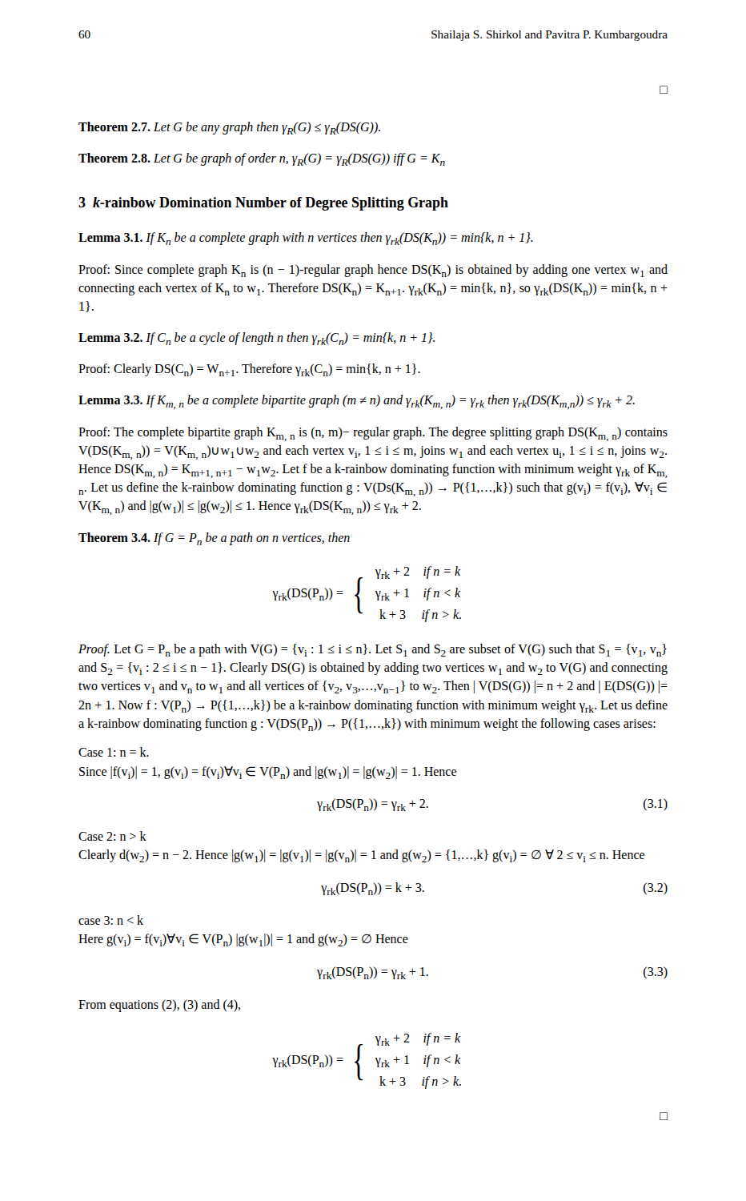60 Shailaja S. Shirkol and Pavitra P. Kumbargoudra
□
Theorem 2.7. Let G be any graph then γR(G) ≤ γR(DS(G)).
Theorem 2.8. Let G be graph of order n, γR(G) = γR(DS(G)) iff G = Kn
3 k-rainbow Domination Number of Degree Splitting Graph
Lemma 3.1. If Kn be a complete graph with n vertices then γrk(DS(Kn)) = min{k, n + 1}.
Proof: Since complete graph Kn is (n − 1)-regular graph hence DS(Kn) is obtained by adding one vertex w1 and connecting each vertex of Kn to w1. Therefore DS(Kn) = Kn+1. γrk(Kn) = min{k, n}, so γrk(DS(Kn)) = min{k, n + 1}.
Lemma 3.2. If Cn be a cycle of length n then γrk(Cn) = min{k, n + 1}.
Proof: Clearly DS(Cn) = Wn+1. Therefore γrk(Cn) = min{k, n + 1}.
Lemma 3.3. If Km, n be a complete bipartite graph (m ≠ n) and γrk(Km, n) = γrk then γrk(DS(Km,n)) ≤ γrk + 2.
Proof: The complete bipartite graph Km, n is (n, m)− regular graph. The degree splitting graph DS(Km, n) contains V(DS(Km, n)) = V(Km, n)∪w1∪w2 and each vertex vi, 1 ≤ i ≤ m, joins w1 and each vertex ui, 1 ≤ i ≤ n, joins w2. Hence DS(Km, n) = Km+1, n+1 − w1w2. Let f be a k-rainbow dominating function with minimum weight γrk of Km, n. Let us define the k-rainbow dominating function g : V(Ds(Km, n)) → P({1,…,k}) such that g(vi) = f(vi), ∀vi ∈ V(Km, n) and |g(w1)| ≤ |g(w2)| ≤ 1. Hence γrk(DS(Km, n)) ≤ γrk + 2.
Theorem 3.4. If G = Pn be a path on n vertices, then
γrk(DS(Pn)) ={
| γ rk + 2 | if n = k |
| γ rk + 1 | if n < k |
| k + 3 | if n > k. |
Proof. Let G = Pn be a path with V(G) = {vi : 1 ≤ i ≤ n}. Let S1 and S2 are subset of V(G) such that S1 = {v1, vn} and S2 = {vi : 2 ≤ i ≤ n − 1}. Clearly DS(G) is obtained by adding two vertices w1 and w2 to V(G) and connecting two vertices v1 and vn to w1 and all vertices of {v2, v3,…,vn−1} to w2. Then | V(DS(G)) |= n + 2 and | E(DS(G)) |= 2n + 1. Now f : V(Pn) → P({1,…,k}) be a k-rainbow dominating function with minimum weight γrk. Let us define a k-rainbow dominating function g : V(DS(Pn)) → P({1,…,k}) with minimum weight the following cases arises:
Case 1: n = k.
Since |f(vi)| = 1, g(vi) = f(vi)∀vi ∈ V(Pn) and |g(w1)| = |g(w2)| = 1. Hence
γrk(DS(Pn)) = γrk + 2. (3.1)
Case 2: n > k
Clearly d(w2) = n − 2. Hence |g(w1)| = |g(v1)| = |g(vn)| = 1 and g(w2) = {1,…,k} g(vi) = ∅ ∀ 2 ≤ vi ≤ n. Hence
γrk(DS(Pn)) = k + 3. (3.2)
case 3: n < k
Here g(vi) = f(vi)∀vi ∈ V(Pn) |g(w1|)| = 1 and g(w2) = ∅ Hence
γrk(DS(Pn)) = γrk + 1. (3.3)
From equations (2), (3) and (4),
γrk(DS(Pn)) ={
| γ rk + 2 | if n = k |
| γ rk + 1 | if n < k |
| k + 3 | if n > k. |
□